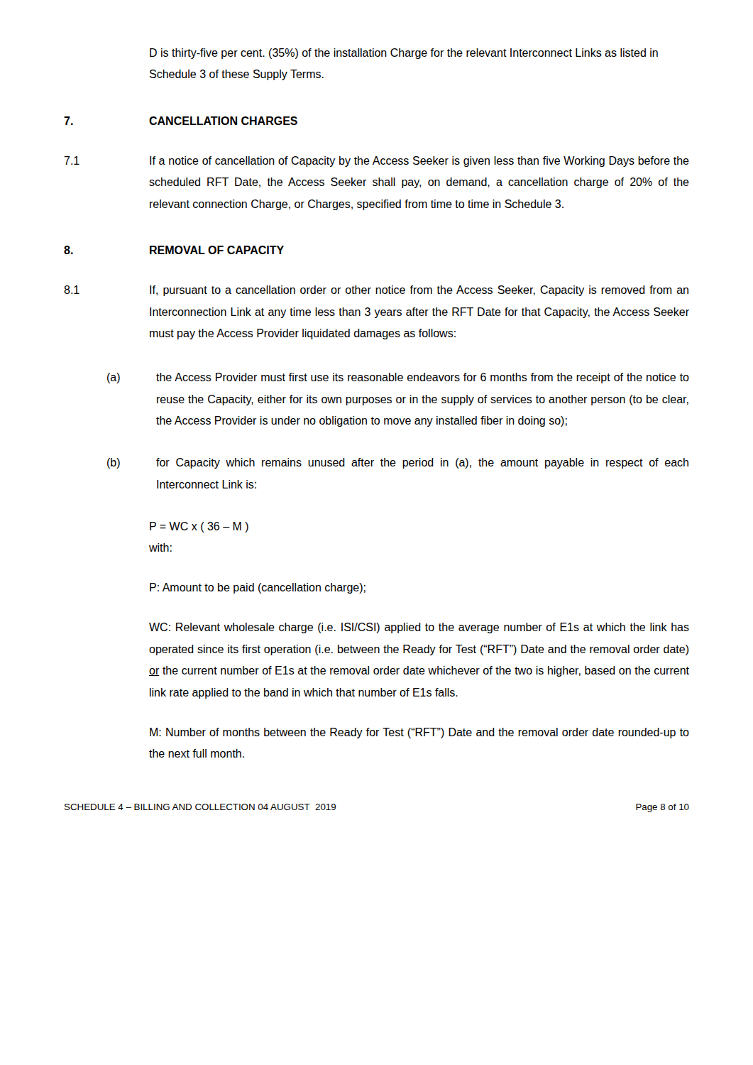D is thirty-five per cent. (35%) of the installation Charge for the relevant Interconnect Links as listed in Schedule 3 of these Supply Terms.
7. CANCELLATION CHARGES
7.1 If a notice of cancellation of Capacity by the Access Seeker is given less than five Working Days before the scheduled RFT Date, the Access Seeker shall pay, on demand, a cancellation charge of 20% of the relevant connection Charge, or Charges, specified from time to time in Schedule 3.
8. REMOVAL OF CAPACITY
8.1 If, pursuant to a cancellation order or other notice from the Access Seeker, Capacity is removed from an Interconnection Link at any time less than 3 years after the RFT Date for that Capacity, the Access Seeker must pay the Access Provider liquidated damages as follows:
(a) the Access Provider must first use its reasonable endeavors for 6 months from the receipt of the notice to reuse the Capacity, either for its own purposes or in the supply of services to another person (to be clear, the Access Provider is under no obligation to move any installed fiber in doing so);
(b) for Capacity which remains unused after the period in (a), the amount payable in respect of each Interconnect Link is:
P = WC x ( 36 – M )
with:
P: Amount to be paid (cancellation charge);
WC: Relevant wholesale charge (i.e. ISI/CSI) applied to the average number of E1s at which the link has operated since its first operation (i.e. between the Ready for Test (“RFT”) Date and the removal order date) or the current number of E1s at the removal order date whichever of the two is higher, based on the current link rate applied to the band in which that number of E1s falls.
M: Number of months between the Ready for Test (“RFT”) Date and the removal order date rounded-up to the next full month.
SCHEDULE 4 – BILLING AND COLLECTION 04 AUGUST 2019 Page 8 of 10